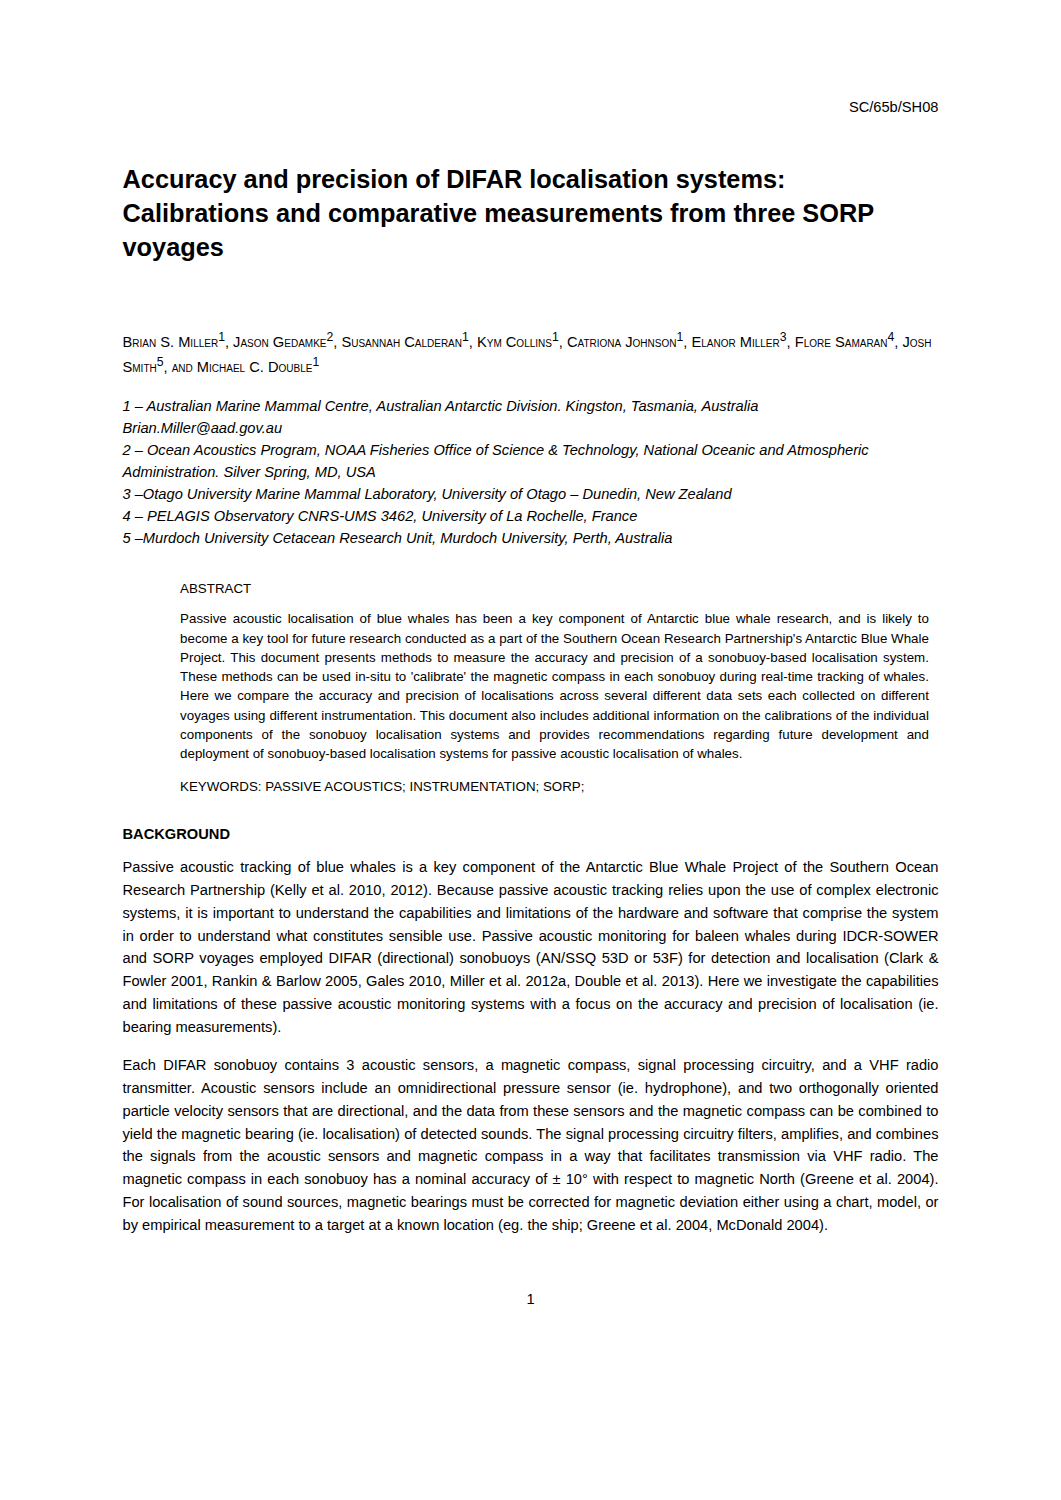SC/65b/SH08
Accuracy and precision of DIFAR localisation systems: Calibrations and comparative measurements from three SORP voyages
Brian S. Miller1, Jason Gedamke2, Susannah Calderan1, Kym Collins1, Catriona Johnson1, Elanor Miller3, Flore Samaran4, Josh Smith5, and Michael C. Double1
1 – Australian Marine Mammal Centre, Australian Antarctic Division. Kingston, Tasmania, Australia
Brian.Miller@aad.gov.au
2 – Ocean Acoustics Program, NOAA Fisheries Office of Science & Technology, National Oceanic and Atmospheric Administration. Silver Spring, MD, USA
3 –Otago University Marine Mammal Laboratory, University of Otago – Dunedin, New Zealand
4 – PELAGIS Observatory CNRS-UMS 3462, University of La Rochelle, France
5 –Murdoch University Cetacean Research Unit, Murdoch University, Perth, Australia
ABSTRACT
Passive acoustic localisation of blue whales has been a key component of Antarctic blue whale research, and is likely to become a key tool for future research conducted as a part of the Southern Ocean Research Partnership's Antarctic Blue Whale Project. This document presents methods to measure the accuracy and precision of a sonobuoy-based localisation system. These methods can be used in-situ to 'calibrate' the magnetic compass in each sonobuoy during real-time tracking of whales. Here we compare the accuracy and precision of localisations across several different data sets each collected on different voyages using different instrumentation. This document also includes additional information on the calibrations of the individual components of the sonobuoy localisation systems and provides recommendations regarding future development and deployment of sonobuoy-based localisation systems for passive acoustic localisation of whales.
KEYWORDS: PASSIVE ACOUSTICS; INSTRUMENTATION; SORP;
BACKGROUND
Passive acoustic tracking of blue whales is a key component of the Antarctic Blue Whale Project of the Southern Ocean Research Partnership (Kelly et al. 2010, 2012). Because passive acoustic tracking relies upon the use of complex electronic systems, it is important to understand the capabilities and limitations of the hardware and software that comprise the system in order to understand what constitutes sensible use. Passive acoustic monitoring for baleen whales during IDCR-SOWER and SORP voyages employed DIFAR (directional) sonobuoys (AN/SSQ 53D or 53F) for detection and localisation (Clark & Fowler 2001, Rankin & Barlow 2005, Gales 2010, Miller et al. 2012a, Double et al. 2013). Here we investigate the capabilities and limitations of these passive acoustic monitoring systems with a focus on the accuracy and precision of localisation (ie. bearing measurements).
Each DIFAR sonobuoy contains 3 acoustic sensors, a magnetic compass, signal processing circuitry, and a VHF radio transmitter. Acoustic sensors include an omnidirectional pressure sensor (ie. hydrophone), and two orthogonally oriented particle velocity sensors that are directional, and the data from these sensors and the magnetic compass can be combined to yield the magnetic bearing (ie. localisation) of detected sounds. The signal processing circuitry filters, amplifies, and combines the signals from the acoustic sensors and magnetic compass in a way that facilitates transmission via VHF radio. The magnetic compass in each sonobuoy has a nominal accuracy of ± 10° with respect to magnetic North (Greene et al. 2004). For localisation of sound sources, magnetic bearings must be corrected for magnetic deviation either using a chart, model, or by empirical measurement to a target at a known location (eg. the ship; Greene et al. 2004, McDonald 2004).
1